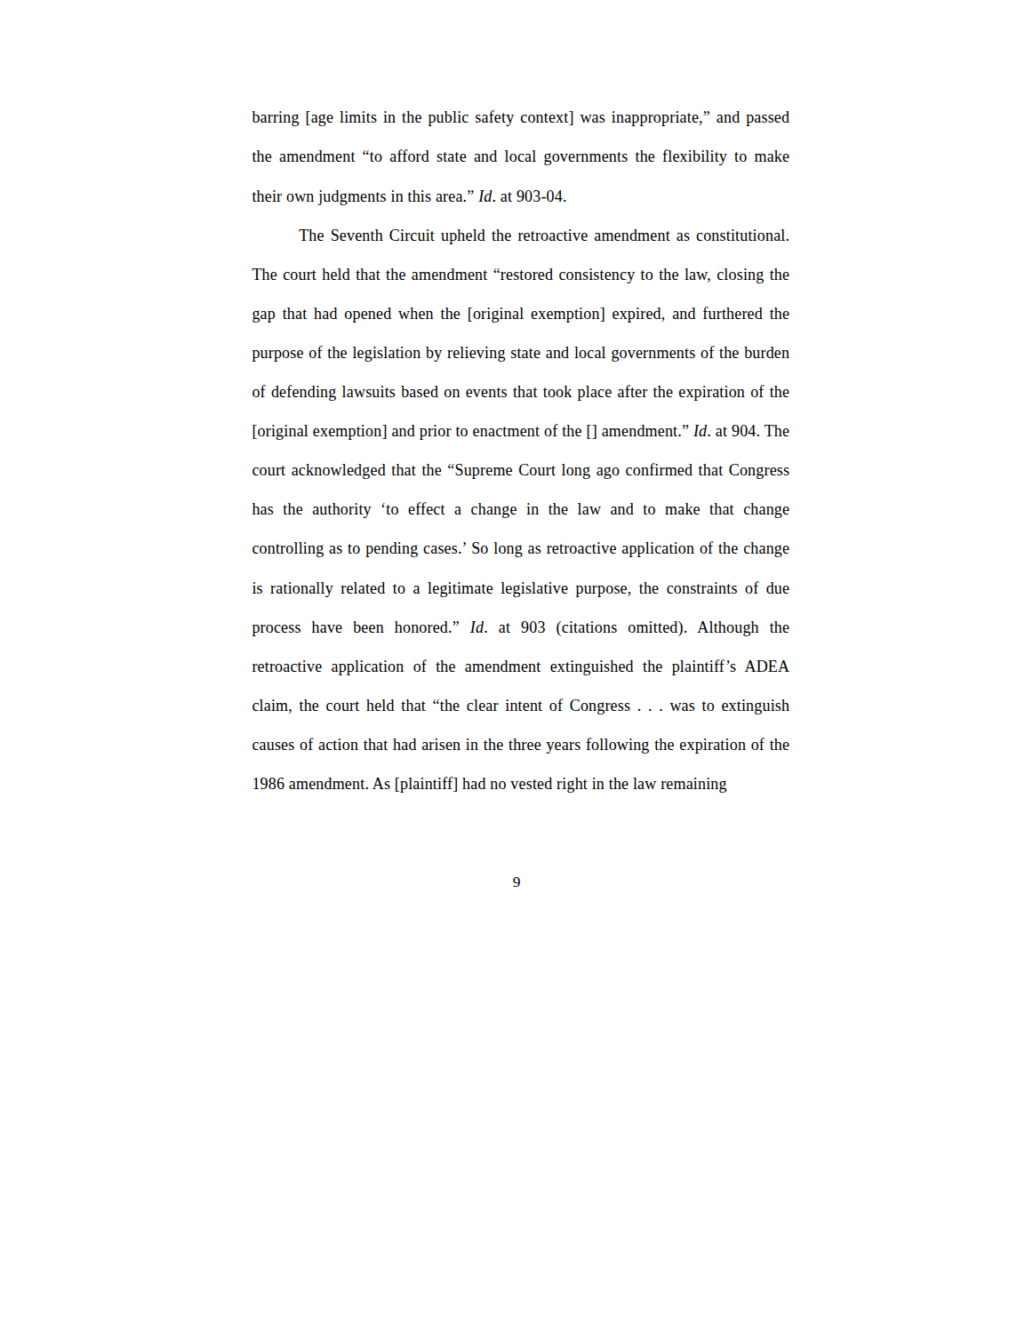barring [age limits in the public safety context] was inappropriate,” and passed the amendment “to afford state and local governments the flexibility to make their own judgments in this area.” Id. at 903-04.
The Seventh Circuit upheld the retroactive amendment as constitutional. The court held that the amendment “restored consistency to the law, closing the gap that had opened when the [original exemption] expired, and furthered the purpose of the legislation by relieving state and local governments of the burden of defending lawsuits based on events that took place after the expiration of the [original exemption] and prior to enactment of the [] amendment.” Id. at 904. The court acknowledged that the “Supreme Court long ago confirmed that Congress has the authority ‘to effect a change in the law and to make that change controlling as to pending cases.’ So long as retroactive application of the change is rationally related to a legitimate legislative purpose, the constraints of due process have been honored.” Id. at 903 (citations omitted). Although the retroactive application of the amendment extinguished the plaintiff’s ADEA claim, the court held that “the clear intent of Congress . . . was to extinguish causes of action that had arisen in the three years following the expiration of the 1986 amendment. As [plaintiff] had no vested right in the law remaining
9